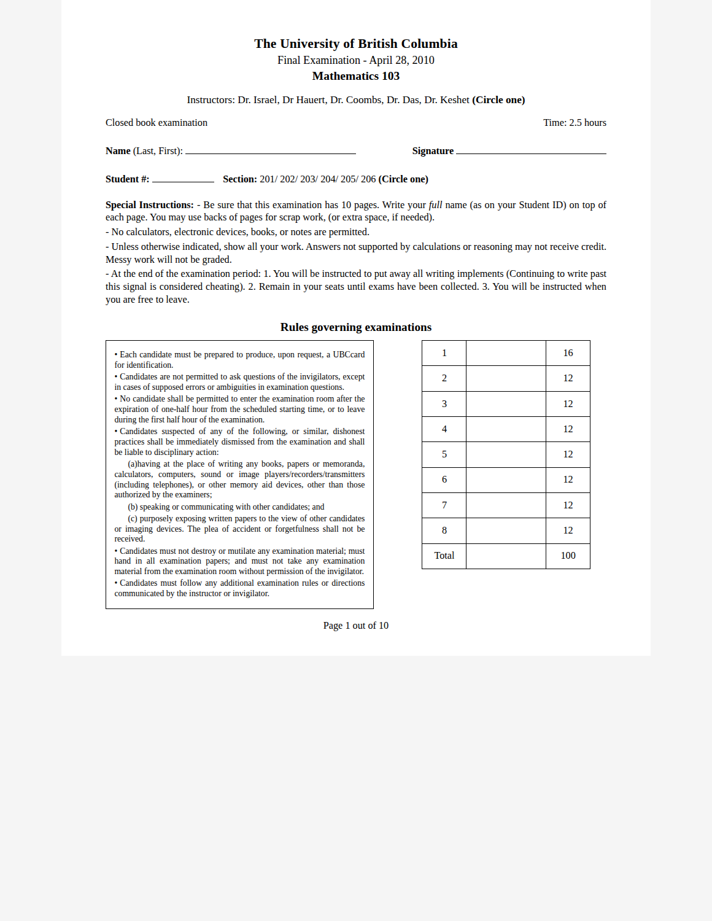The University of British Columbia
Final Examination - April 28, 2010
Mathematics 103
Instructors: Dr. Israel, Dr Hauert, Dr. Coombs, Dr. Das, Dr. Keshet (Circle one)
Closed book examination
Time: 2.5 hours
Name (Last, First):
Signature
Student #:
Section: 201/ 202/ 203/ 204/ 205/ 206 (Circle one)
Special Instructions: - Be sure that this examination has 10 pages. Write your full name (as on your Student ID) on top of each page. You may use backs of pages for scrap work, (or extra space, if needed).
- No calculators, electronic devices, books, or notes are permitted.
- Unless otherwise indicated, show all your work. Answers not supported by calculations or reasoning may not receive credit. Messy work will not be graded.
- At the end of the examination period: 1. You will be instructed to put away all writing implements (Continuing to write past this signal is considered cheating). 2. Remain in your seats until exams have been collected. 3. You will be instructed when you are free to leave.
Rules governing examinations
Each candidate must be prepared to produce, upon request, a UBCcard for identification.
Candidates are not permitted to ask questions of the invigilators, except in cases of supposed errors or ambiguities in examination questions.
No candidate shall be permitted to enter the examination room after the expiration of one-half hour from the scheduled starting time, or to leave during the first half hour of the examination.
Candidates suspected of any of the following, or similar, dishonest practices shall be immediately dismissed from the examination and shall be liable to disciplinary action:
(a)having at the place of writing any books, papers or memoranda, calculators, computers, sound or image players/recorders/transmitters (including telephones), or other memory aid devices, other than those authorized by the examiners;
(b) speaking or communicating with other candidates; and
(c) purposely exposing written papers to the view of other candidates or imaging devices. The plea of accident or forgetfulness shall not be received.
Candidates must not destroy or mutilate any examination material; must hand in all examination papers; and must not take any examination material from the examination room without permission of the invigilator.
Candidates must follow any additional examination rules or directions communicated by the instructor or invigilator.
| 1 | | 16 |
| 2 | | 12 |
| 3 | | 12 |
| 4 | | 12 |
| 5 | | 12 |
| 6 | | 12 |
| 7 | | 12 |
| 8 | | 12 |
| Total | | 100 |
Page 1 out of 10